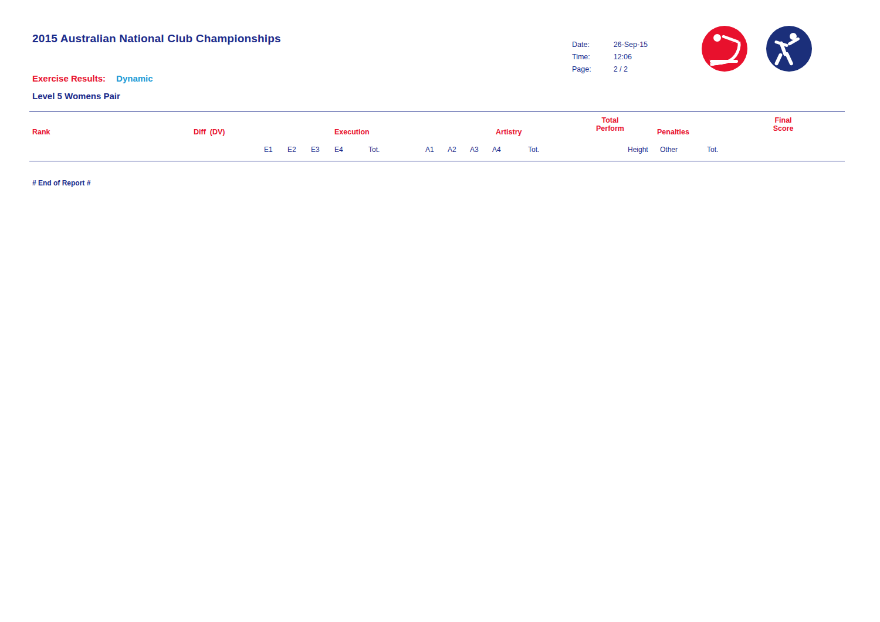2015 Australian National Club Championships
| Date: | 26-Sep-15 |
| Time: | 12:06 |
| Page: | 2 / 2 |
Exercise Results:Dynamic
Level 5 Womens Pair
Rank
Diff (DV)
Execution
Artistry
Total
Perform
Penalties
Final
Score
E1
E2
E3
E4
Tot.
A1
A2
A3
A4
Tot.
Height
Other
Tot.
# End of Report #